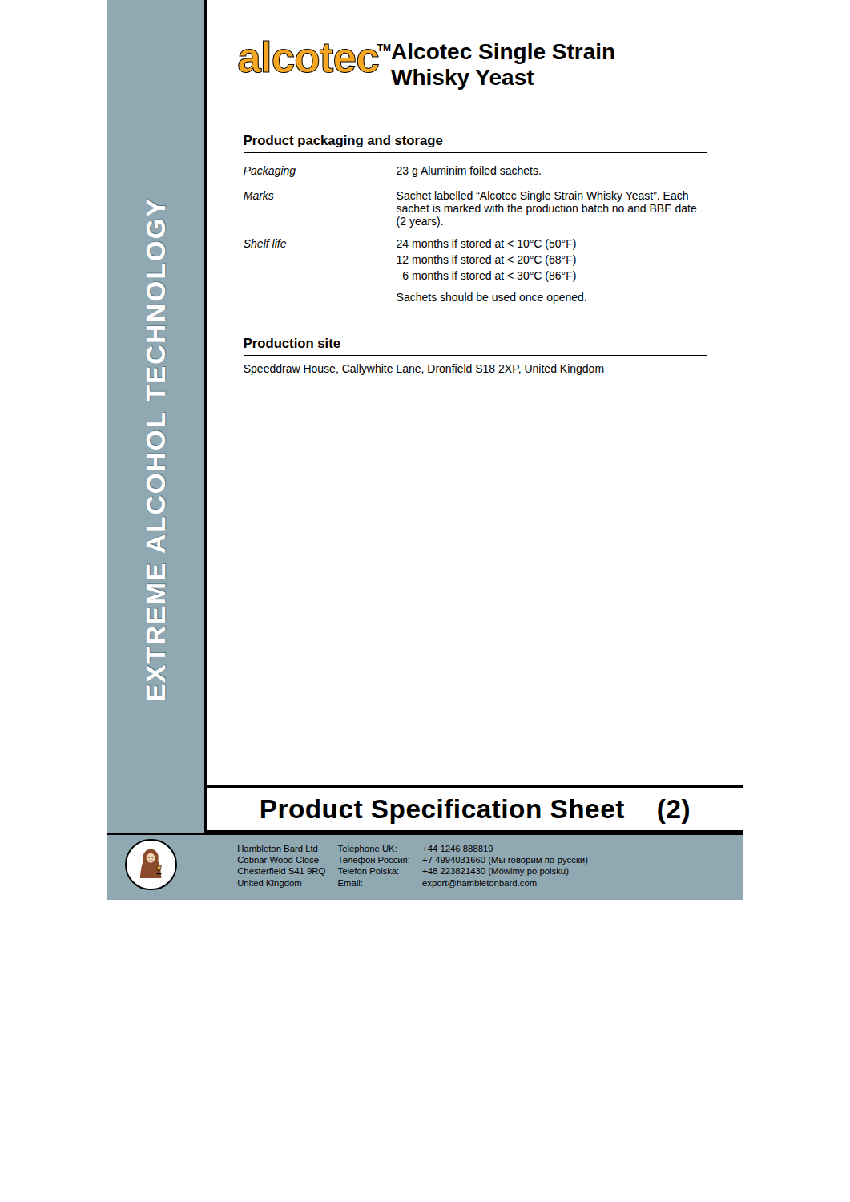EXTREME ALCOHOL TECHNOLOGY
alcotec
TM
Alcotec Single Strain
Whisky Yeast
Product packaging and storage
| Packaging | 23 g Aluminim foiled sachets. |
| Marks | Sachet labelled “Alcotec Single Strain Whisky Yeast”. Each sachet is marked with the production batch no and BBE date (2 years). |
| Shelf life | 24 months if stored at < 10°C (50°F) 12 months if stored at < 20°C (68°F) 6 months if stored at < 30°C (86°F) Sachets should be used once opened. |
Production site
Speeddraw House, Callywhite Lane, Dronfield S18 2XP, United Kingdom
Product Specification Sheet (2)
| Hambleton Bard Ltd | Telephone UK: | +44 1246 888819 |
| Cobnar Wood Close | Телефон Россия: | +7 4994031660 (Мы говорим по-русски) |
| Chesterfield S41 9RQ | Telefon Polska: | +48 223821430 (Mówimy po polsku) |
| United Kingdom | Email: | export@hambletonbard.com |